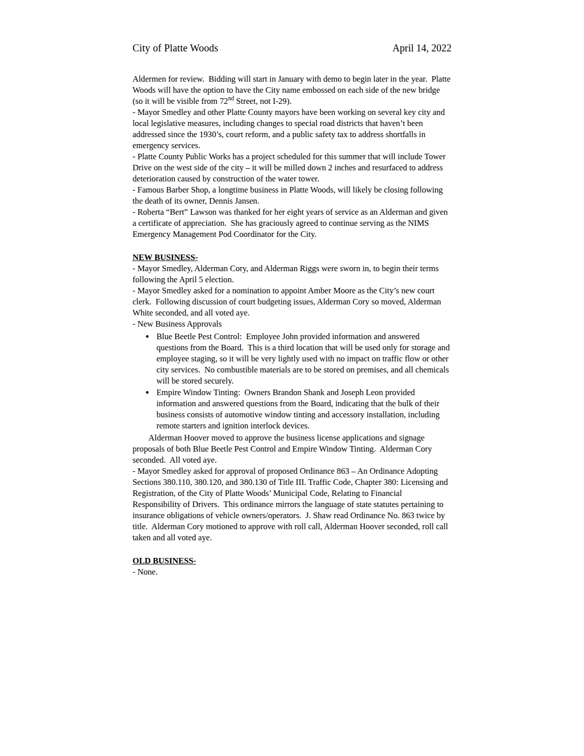City of Platte Woods April 14, 2022
Aldermen for review. Bidding will start in January with demo to begin later in the year. Platte Woods will have the option to have the City name embossed on each side of the new bridge (so it will be visible from 72nd Street, not I-29).
- Mayor Smedley and other Platte County mayors have been working on several key city and local legislative measures, including changes to special road districts that haven’t been addressed since the 1930’s, court reform, and a public safety tax to address shortfalls in emergency services.
- Platte County Public Works has a project scheduled for this summer that will include Tower Drive on the west side of the city – it will be milled down 2 inches and resurfaced to address deterioration caused by construction of the water tower.
- Famous Barber Shop, a longtime business in Platte Woods, will likely be closing following the death of its owner, Dennis Jansen.
- Roberta “Bert” Lawson was thanked for her eight years of service as an Alderman and given a certificate of appreciation. She has graciously agreed to continue serving as the NIMS Emergency Management Pod Coordinator for the City.
NEW BUSINESS-
- Mayor Smedley, Alderman Cory, and Alderman Riggs were sworn in, to begin their terms following the April 5 election.
- Mayor Smedley asked for a nomination to appoint Amber Moore as the City’s new court clerk. Following discussion of court budgeting issues, Alderman Cory so moved, Alderman White seconded, and all voted aye.
- New Business Approvals
Blue Beetle Pest Control: Employee John provided information and answered questions from the Board. This is a third location that will be used only for storage and employee staging, so it will be very lightly used with no impact on traffic flow or other city services. No combustible materials are to be stored on premises, and all chemicals will be stored securely.
Empire Window Tinting: Owners Brandon Shank and Joseph Leon provided information and answered questions from the Board, indicating that the bulk of their business consists of automotive window tinting and accessory installation, including remote starters and ignition interlock devices.
Alderman Hoover moved to approve the business license applications and signage proposals of both Blue Beetle Pest Control and Empire Window Tinting. Alderman Cory seconded. All voted aye.
- Mayor Smedley asked for approval of proposed Ordinance 863 – An Ordinance Adopting Sections 380.110, 380.120, and 380.130 of Title III. Traffic Code, Chapter 380: Licensing and Registration, of the City of Platte Woods’ Municipal Code, Relating to Financial Responsibility of Drivers. This ordinance mirrors the language of state statutes pertaining to insurance obligations of vehicle owners/operators. J. Shaw read Ordinance No. 863 twice by title. Alderman Cory motioned to approve with roll call, Alderman Hoover seconded, roll call taken and all voted aye.
OLD BUSINESS-
- None.